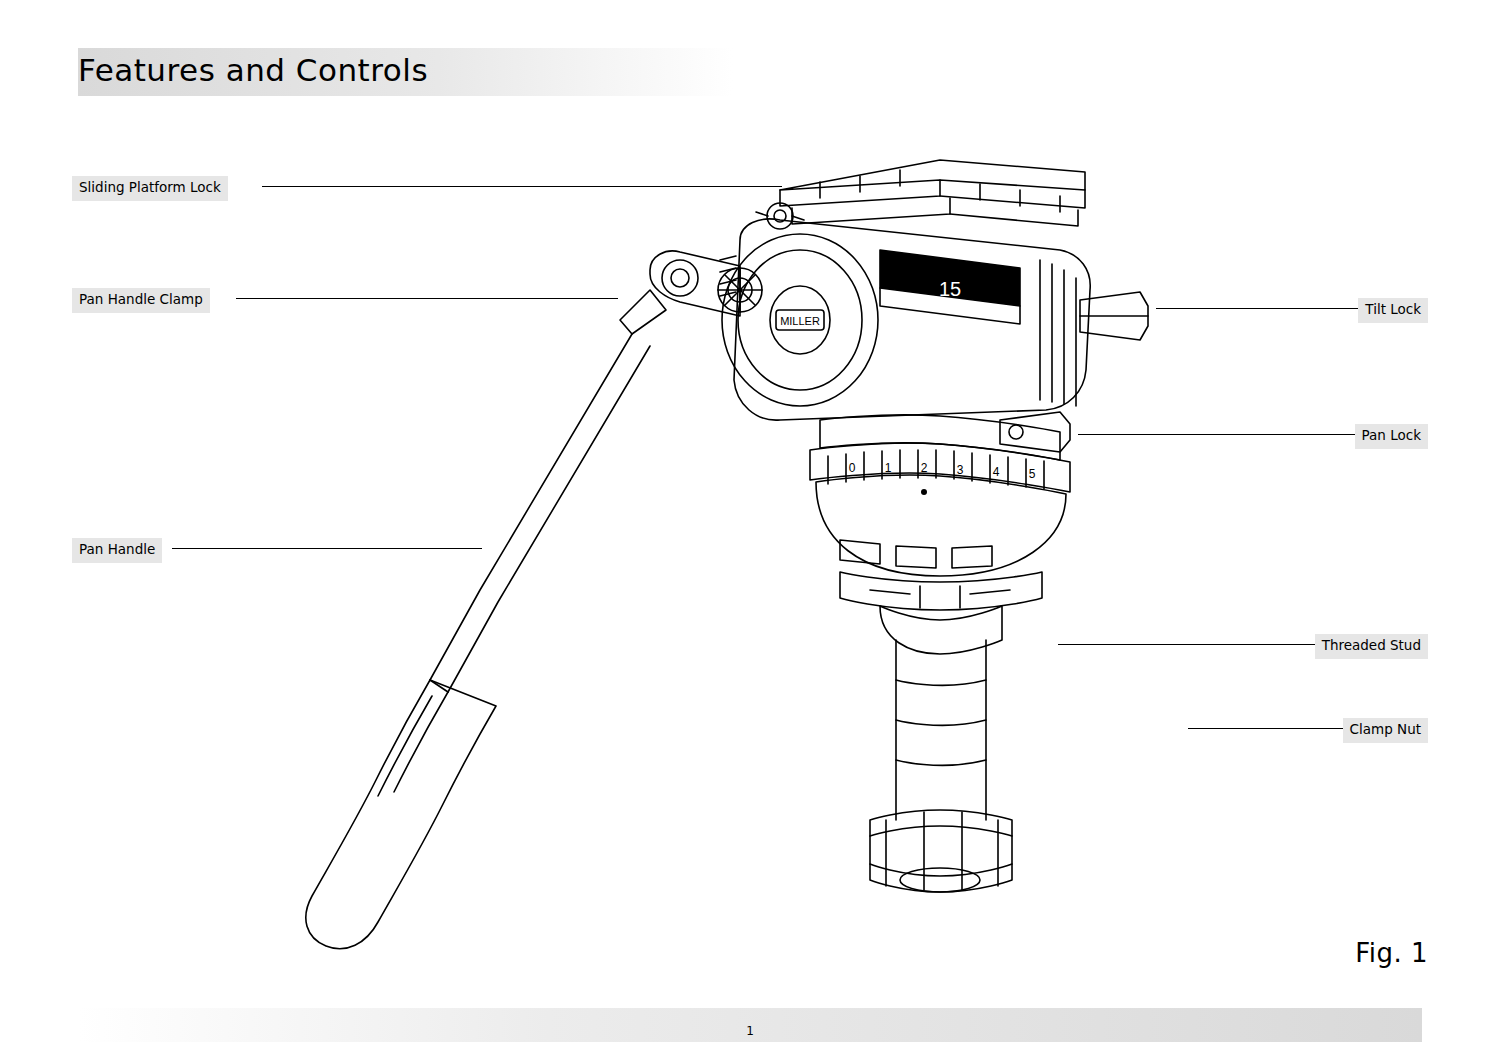Features and Controls
MILLER 15 0 1 2 3 4 5
Sliding Platform Lock
Pan Handle Clamp
Pan Handle
Tilt Lock
Pan Lock
Threaded Stud
Clamp Nut
Fig. 1
1